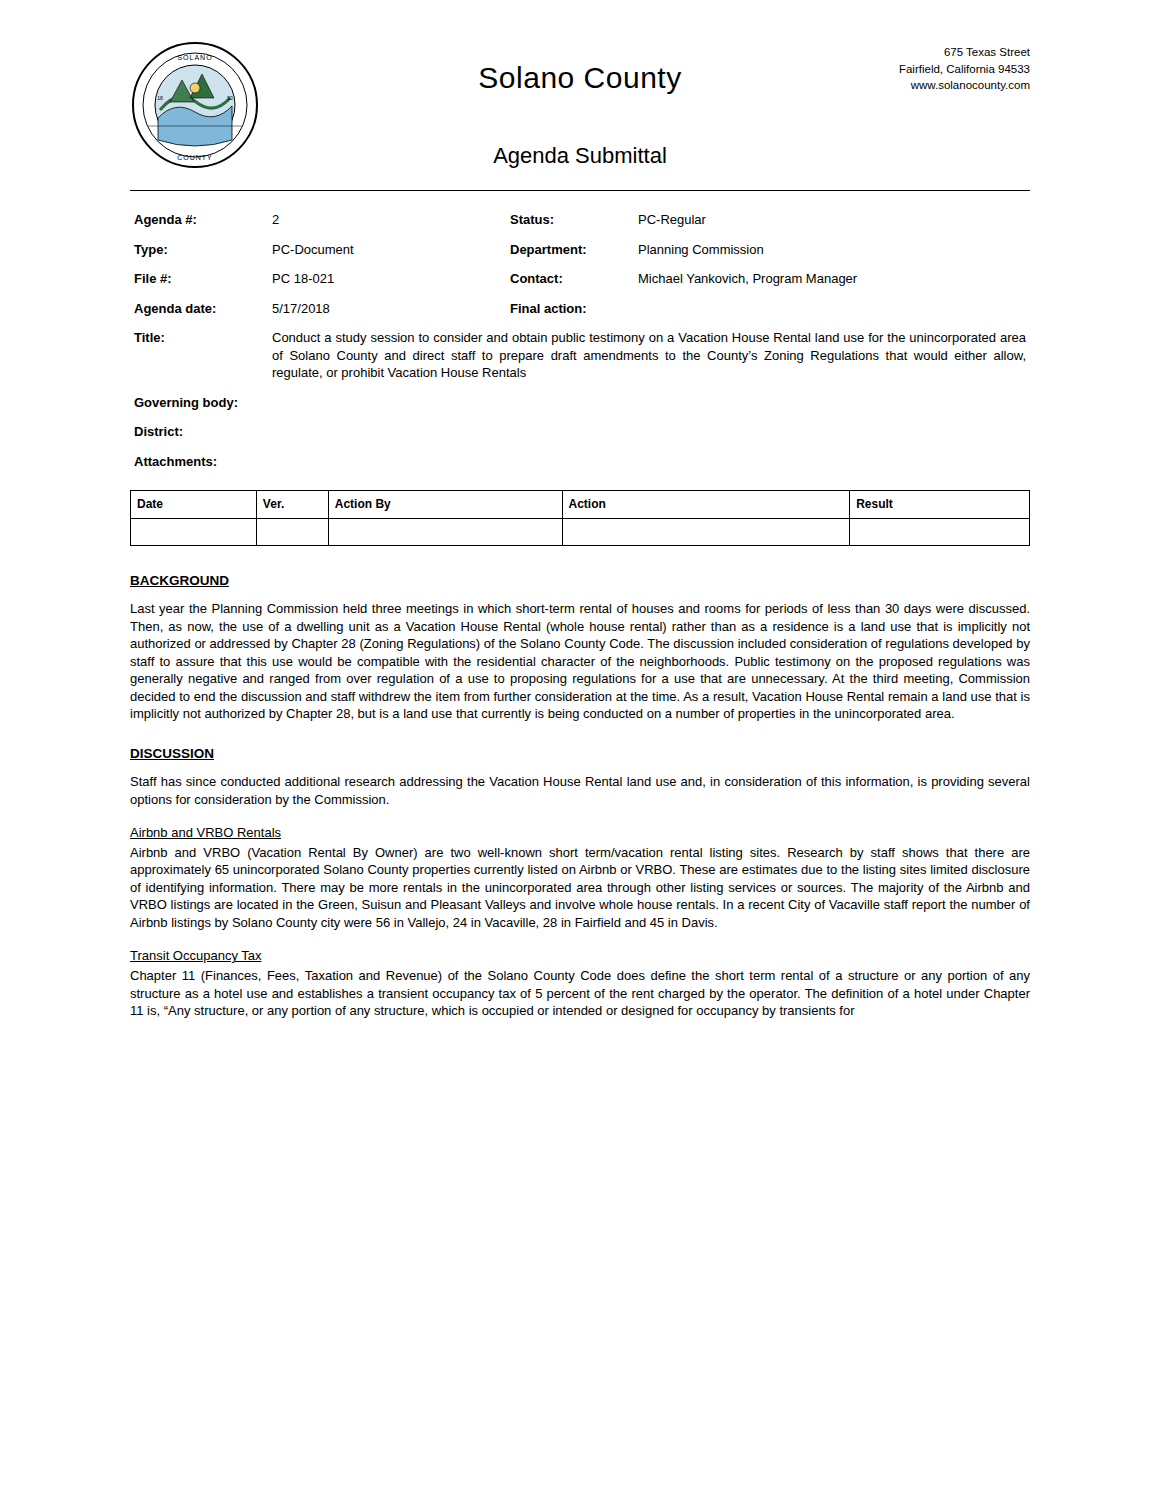SOLANO COUNTY 18 50
675 Texas Street
Fairfield, California 94533
www.solanocounty.com
Solano County
Agenda Submittal
| Agenda #: | 2 | Status: | PC-Regular |
| Type: | PC-Document | Department: | Planning Commission |
| File #: | PC 18-021 | Contact: | Michael Yankovich, Program Manager |
| Agenda date: | 5/17/2018 | Final action: | |
| Title: | Conduct a study session to consider and obtain public testimony on a Vacation House Rental land use for the unincorporated area of Solano County and direct staff to prepare draft amendments to the County’s Zoning Regulations that would either allow, regulate, or prohibit Vacation House Rentals |
| Governing body: | |
| District: | |
| Attachments: | |
| Date | Ver. | Action By | Action | Result |
| --- | --- | --- | --- | --- |
BACKGROUND
Last year the Planning Commission held three meetings in which short-term rental of houses and rooms for periods of less than 30 days were discussed. Then, as now, the use of a dwelling unit as a Vacation House Rental (whole house rental) rather than as a residence is a land use that is implicitly not authorized or addressed by Chapter 28 (Zoning Regulations) of the Solano County Code. The discussion included consideration of regulations developed by staff to assure that this use would be compatible with the residential character of the neighborhoods. Public testimony on the proposed regulations was generally negative and ranged from over regulation of a use to proposing regulations for a use that are unnecessary. At the third meeting, Commission decided to end the discussion and staff withdrew the item from further consideration at the time. As a result, Vacation House Rental remain a land use that is implicitly not authorized by Chapter 28, but is a land use that currently is being conducted on a number of properties in the unincorporated area.
DISCUSSION
Staff has since conducted additional research addressing the Vacation House Rental land use and, in consideration of this information, is providing several options for consideration by the Commission.
Airbnb and VRBO Rentals
Airbnb and VRBO (Vacation Rental By Owner) are two well-known short term/vacation rental listing sites. Research by staff shows that there are approximately 65 unincorporated Solano County properties currently listed on Airbnb or VRBO. These are estimates due to the listing sites limited disclosure of identifying information. There may be more rentals in the unincorporated area through other listing services or sources. The majority of the Airbnb and VRBO listings are located in the Green, Suisun and Pleasant Valleys and involve whole house rentals. In a recent City of Vacaville staff report the number of Airbnb listings by Solano County city were 56 in Vallejo, 24 in Vacaville, 28 in Fairfield and 45 in Davis.
Transit Occupancy Tax
Chapter 11 (Finances, Fees, Taxation and Revenue) of the Solano County Code does define the short term rental of a structure or any portion of any structure as a hotel use and establishes a transient occupancy tax of 5 percent of the rent charged by the operator. The definition of a hotel under Chapter 11 is, “Any structure, or any portion of any structure, which is occupied or intended or designed for occupancy by transients for